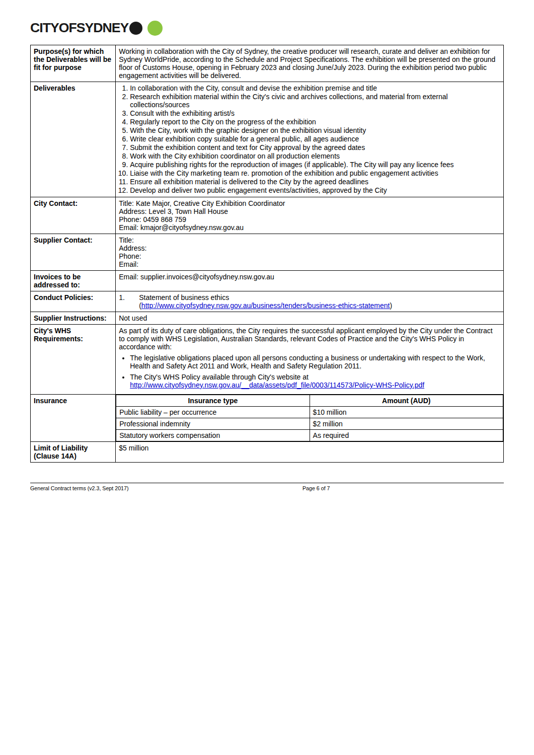CITYOFSYDNEY
| Purpose(s) for which the Deliverables will be fit for purpose | Working in collaboration with the City of Sydney, the creative producer will research, curate and deliver an exhibition for Sydney WorldPride, according to the Schedule and Project Specifications. The exhibition will be presented on the ground floor of Customs House, opening in February 2023 and closing June/July 2023. During the exhibition period two public engagement activities will be delivered. |
| Deliverables | In collaboration with the City, consult and devise the exhibition premise and title Research exhibition material within the City's civic and archives collections, and material from external collections/sources Consult with the exhibiting artist/s Regularly report to the City on the progress of the exhibition With the City, work with the graphic designer on the exhibition visual identity Write clear exhibition copy suitable for a general public, all ages audience Submit the exhibition content and text for City approval by the agreed dates Work with the City exhibition coordinator on all production elements Acquire publishing rights for the reproduction of images (if applicable). The City will pay any licence fees Liaise with the City marketing team re. promotion of the exhibition and public engagement activities Ensure all exhibition material is delivered to the City by the agreed deadlines Develop and deliver two public engagement events/activities, approved by the City |
| City Contact: | Title: Kate Major, Creative City Exhibition Coordinator Address: Level 3, Town Hall House Phone: 0459 868 759 Email: kmajor@cityofsydney.nsw.gov.au |
| Supplier Contact: | Title: Address: Phone: Email: |
| Invoices to be addressed to: | Email: supplier.invoices@cityofsydney.nsw.gov.au |
| Conduct Policies: | 1. Statement of business ethics ( http://www.cityofsydney.nsw.gov.au/business/tenders/business-ethics-statement ) |
| Supplier Instructions: | Not used |
| City's WHS Requirements: | As part of its duty of care obligations, the City requires the successful applicant employed by the City under the Contract to comply with WHS Legislation, Australian Standards, relevant Codes of Practice and the City's WHS Policy in accordance with: The legislative obligations placed upon all persons conducting a business or undertaking with respect to the Work, Health and Safety Act 2011 and Work, Health and Safety Regulation 2011. The City's WHS Policy available through City's website at http://www.cityofsydney.nsw.gov.au/__data/assets/pdf_file/0003/114573/Policy-WHS-Policy.pdf |
| Insurance | / Insurance type / Amount (AUD) / / --- / --- / / Public liability – per occurrence / $10 million / / Professional indemnity / $2 million / / Statutory workers compensation / As required / |
| Limit of Liability (Clause 14A) | $5 million |
General Contract terms (v2.3, Sept 2017) Page 6 of 7